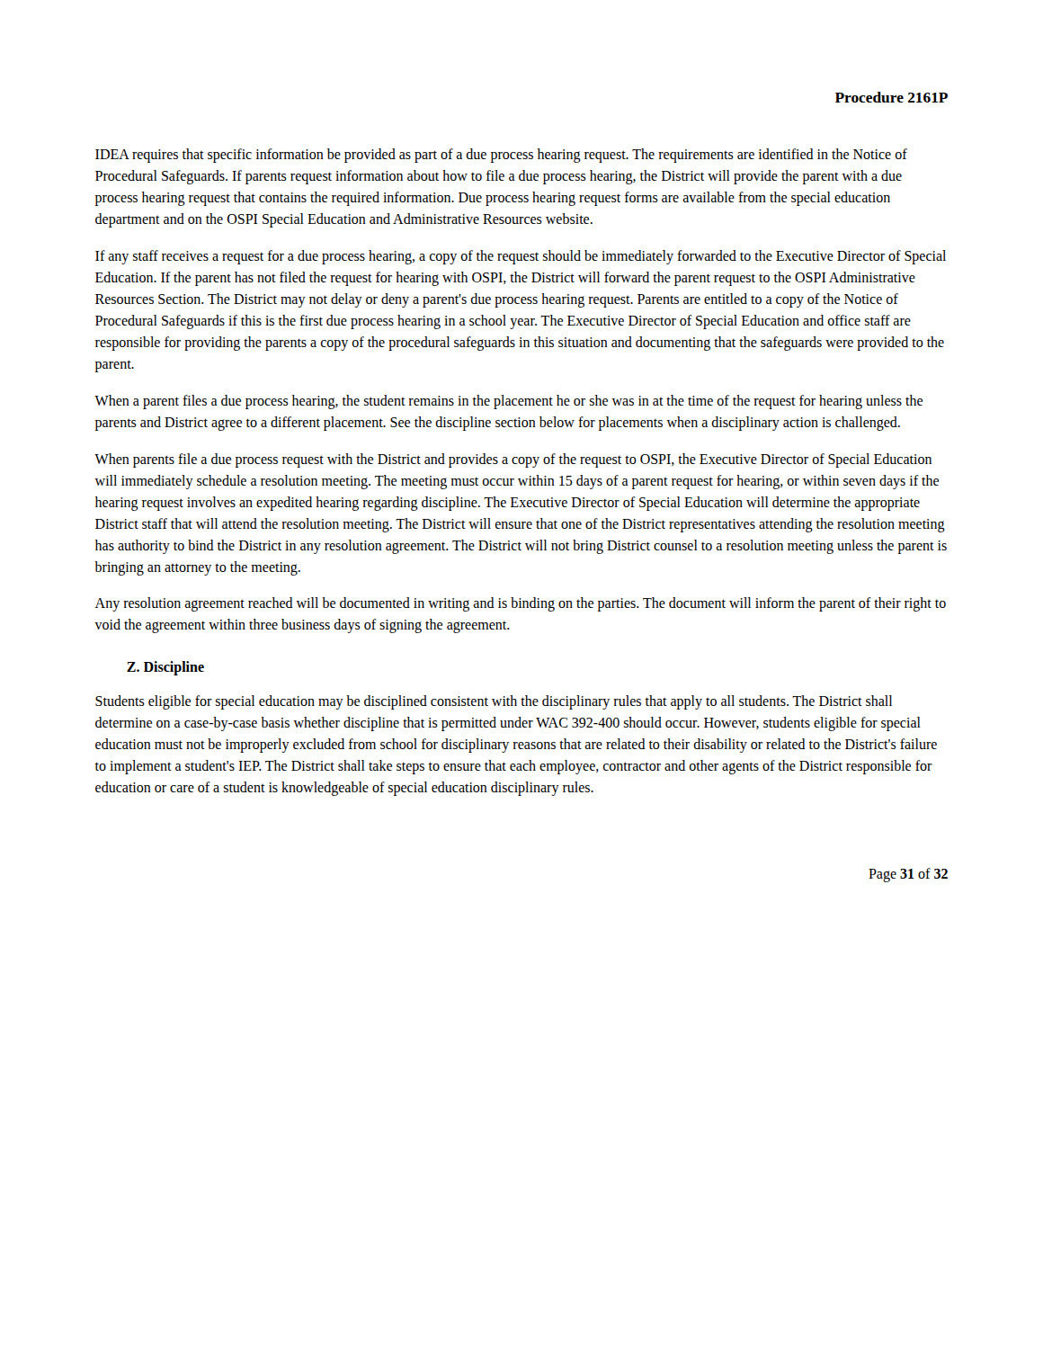Procedure 2161P
IDEA requires that specific information be provided as part of a due process hearing request. The requirements are identified in the Notice of Procedural Safeguards. If parents request information about how to file a due process hearing, the District will provide the parent with a due process hearing request that contains the required information. Due process hearing request forms are available from the special education department and on the OSPI Special Education and Administrative Resources website.
If any staff receives a request for a due process hearing, a copy of the request should be immediately forwarded to the Executive Director of Special Education. If the parent has not filed the request for hearing with OSPI, the District will forward the parent request to the OSPI Administrative Resources Section. The District may not delay or deny a parent's due process hearing request. Parents are entitled to a copy of the Notice of Procedural Safeguards if this is the first due process hearing in a school year. The Executive Director of Special Education and office staff are responsible for providing the parents a copy of the procedural safeguards in this situation and documenting that the safeguards were provided to the parent.
When a parent files a due process hearing, the student remains in the placement he or she was in at the time of the request for hearing unless the parents and District agree to a different placement. See the discipline section below for placements when a disciplinary action is challenged.
When parents file a due process request with the District and provides a copy of the request to OSPI, the Executive Director of Special Education will immediately schedule a resolution meeting. The meeting must occur within 15 days of a parent request for hearing, or within seven days if the hearing request involves an expedited hearing regarding discipline. The Executive Director of Special Education will determine the appropriate District staff that will attend the resolution meeting. The District will ensure that one of the District representatives attending the resolution meeting has authority to bind the District in any resolution agreement. The District will not bring District counsel to a resolution meeting unless the parent is bringing an attorney to the meeting.
Any resolution agreement reached will be documented in writing and is binding on the parties. The document will inform the parent of their right to void the agreement within three business days of signing the agreement.
Z. Discipline
Students eligible for special education may be disciplined consistent with the disciplinary rules that apply to all students. The District shall determine on a case-by-case basis whether discipline that is permitted under WAC 392-400 should occur. However, students eligible for special education must not be improperly excluded from school for disciplinary reasons that are related to their disability or related to the District's failure to implement a student's IEP. The District shall take steps to ensure that each employee, contractor and other agents of the District responsible for education or care of a student is knowledgeable of special education disciplinary rules.
Page 31 of 32